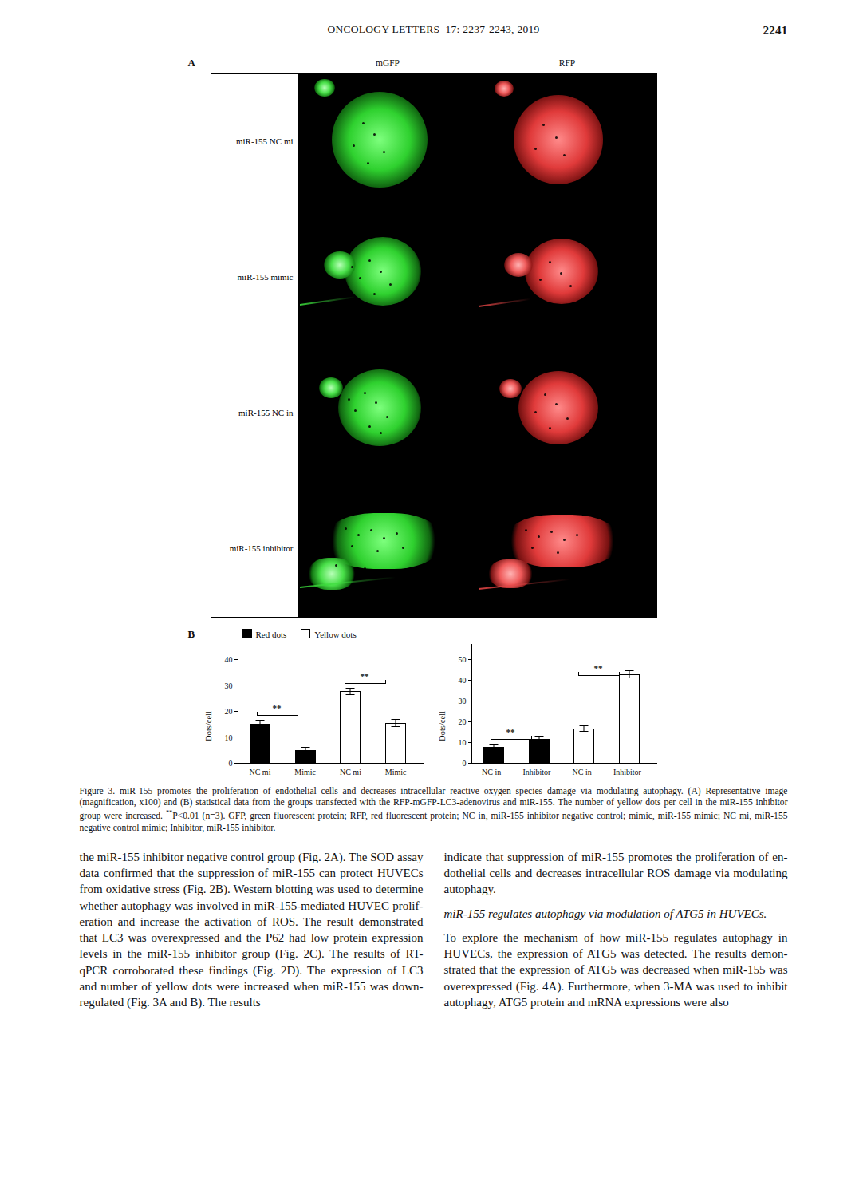Oncology Letters 17: 2237-2243, 2019 2241
A
mGFP RFP
miR-155 NC mi
miR-155 mimic
miR-155 NC in
miR-155 inhibitor
B
Red dots Yellow dots
Dots/cell
0 10 20 30 40
NC mi Mimic NC mi Mimic
**
**
Dots/cell
0 10 20 30 40 50
NC in Inhibitor NC in Inhibitor
**
**
Figure 3. miR-155 promotes the proliferation of endothelial cells and decreases intracellular reactive oxygen species damage via modulating autophagy. (A) Representative image (magnification, x100) and (B) statistical data from the groups transfected with the RFP-mGFP-LC3-adenovirus and miR-155. The number of yellow dots per cell in the miR-155 inhibitor group were increased. **P<0.01 (n=3). GFP, green fluorescent protein; RFP, red fluorescent protein; NC in, miR-155 inhibitor negative control; mimic, miR-155 mimic; NC mi, miR-155 negative control mimic; Inhibitor, miR-155 inhibitor.
the miR-155 inhibitor negative control group (Fig. 2A). The SOD assay data confirmed that the suppression of miR-155 can protect HUVECs from oxidative stress (Fig. 2B). Western blotting was used to determine whether autophagy was involved in miR-155-mediated HUVEC proliferation and increase the activation of ROS. The result demonstrated that LC3 was overexpressed and the P62 had low protein expression levels in the miR-155 inhibitor group (Fig. 2C). The results of RT-qPCR corroborated these findings (Fig. 2D). The expression of LC3 and number of yellow dots were increased when miR-155 was downregulated (Fig. 3A and B). The results
indicate that suppression of miR-155 promotes the proliferation of endothelial cells and decreases intracellular ROS damage via modulating autophagy.
miR-155 regulates autophagy via modulation of ATG5 in HUVECs.
To explore the mechanism of how miR-155 regulates autophagy in HUVECs, the expression of ATG5 was detected. The results demonstrated that the expression of ATG5 was decreased when miR-155 was overexpressed (Fig. 4A). Furthermore, when 3-MA was used to inhibit autophagy, ATG5 protein and mRNA expressions were also